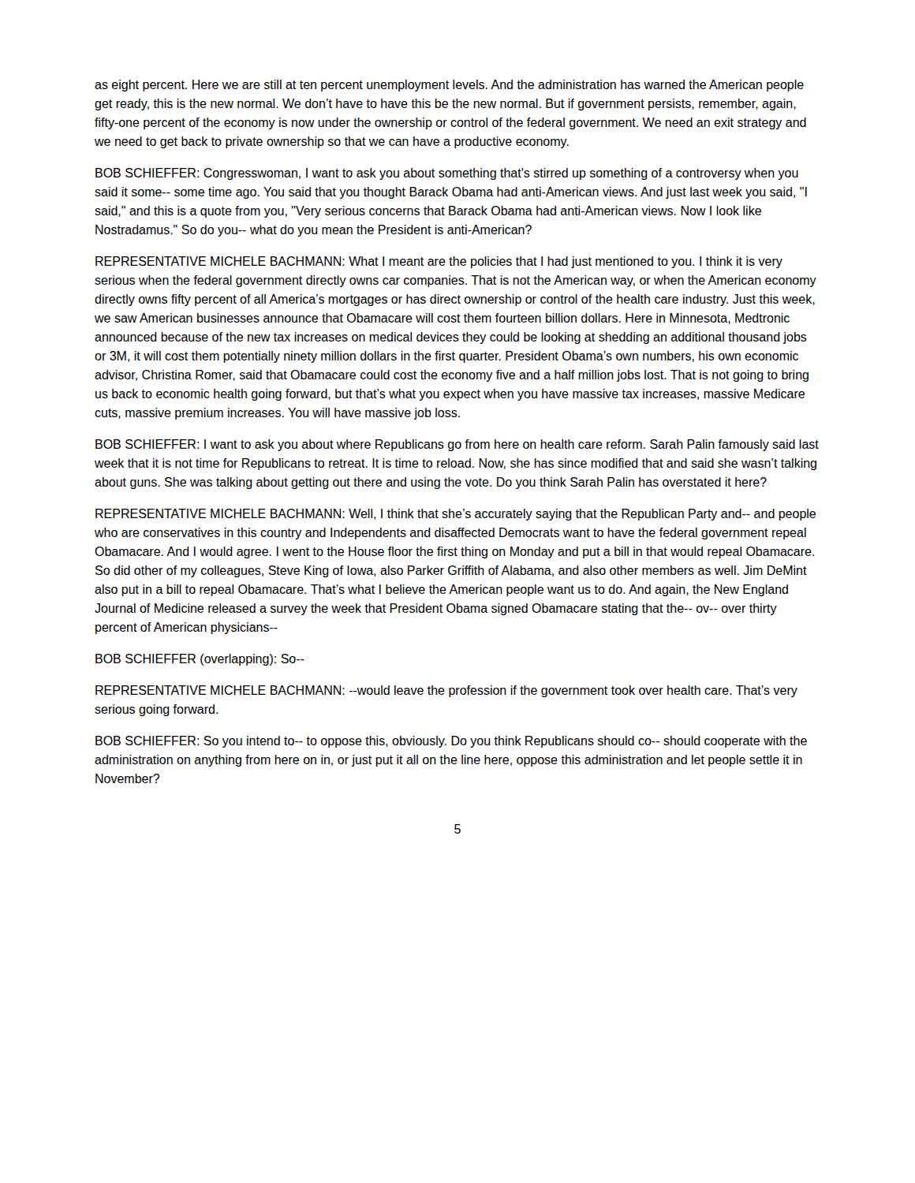as eight percent. Here we are still at ten percent unemployment levels. And the administration has warned the American people get ready, this is the new normal. We don’t have to have this be the new normal. But if government persists, remember, again, fifty-one percent of the economy is now under the ownership or control of the federal government. We need an exit strategy and we need to get back to private ownership so that we can have a productive economy.
BOB SCHIEFFER: Congresswoman, I want to ask you about something that's stirred up something of a controversy when you said it some-- some time ago. You said that you thought Barack Obama had anti-American views. And just last week you said, "I said," and this is a quote from you, "Very serious concerns that Barack Obama had anti-American views. Now I look like Nostradamus." So do you-- what do you mean the President is anti-American?
REPRESENTATIVE MICHELE BACHMANN: What I meant are the policies that I had just mentioned to you. I think it is very serious when the federal government directly owns car companies. That is not the American way, or when the American economy directly owns fifty percent of all America’s mortgages or has direct ownership or control of the health care industry. Just this week, we saw American businesses announce that Obamacare will cost them fourteen billion dollars. Here in Minnesota, Medtronic announced because of the new tax increases on medical devices they could be looking at shedding an additional thousand jobs or 3M, it will cost them potentially ninety million dollars in the first quarter. President Obama’s own numbers, his own economic advisor, Christina Romer, said that Obamacare could cost the economy five and a half million jobs lost. That is not going to bring us back to economic health going forward, but that’s what you expect when you have massive tax increases, massive Medicare cuts, massive premium increases. You will have massive job loss.
BOB SCHIEFFER: I want to ask you about where Republicans go from here on health care reform. Sarah Palin famously said last week that it is not time for Republicans to retreat. It is time to reload. Now, she has since modified that and said she wasn’t talking about guns. She was talking about getting out there and using the vote. Do you think Sarah Palin has overstated it here?
REPRESENTATIVE MICHELE BACHMANN: Well, I think that she’s accurately saying that the Republican Party and-- and people who are conservatives in this country and Independents and disaffected Democrats want to have the federal government repeal Obamacare. And I would agree. I went to the House floor the first thing on Monday and put a bill in that would repeal Obamacare. So did other of my colleagues, Steve King of Iowa, also Parker Griffith of Alabama, and also other members as well. Jim DeMint also put in a bill to repeal Obamacare. That’s what I believe the American people want us to do. And again, the New England Journal of Medicine released a survey the week that President Obama signed Obamacare stating that the-- ov-- over thirty percent of American physicians--
BOB SCHIEFFER (overlapping): So--
REPRESENTATIVE MICHELE BACHMANN: --would leave the profession if the government took over health care. That’s very serious going forward.
BOB SCHIEFFER: So you intend to-- to oppose this, obviously. Do you think Republicans should co-- should cooperate with the administration on anything from here on in, or just put it all on the line here, oppose this administration and let people settle it in November?
5